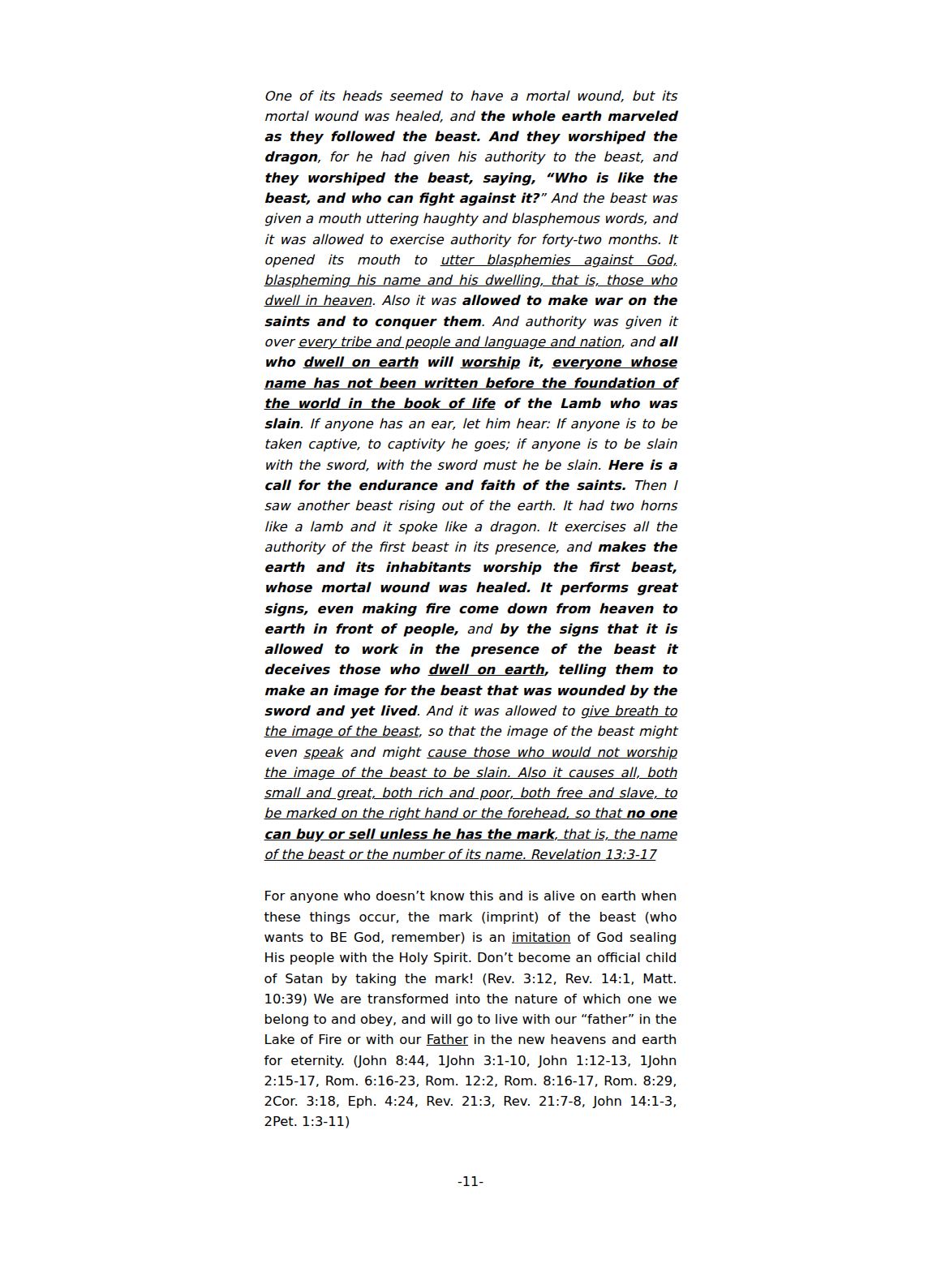One of its heads seemed to have a mortal wound, but its mortal wound was healed, and the whole earth marveled as they followed the beast. And they worshiped the dragon, for he had given his authority to the beast, and they worshiped the beast, saying, “Who is like the beast, and who can fight against it?” And the beast was given a mouth uttering haughty and blasphemous words, and it was allowed to exercise authority for forty-two months. It opened its mouth to utter blasphemies against God, blaspheming his name and his dwelling, that is, those who dwell in heaven. Also it was allowed to make war on the saints and to conquer them. And authority was given it over every tribe and people and language and nation, and all who dwell on earth will worship it, everyone whose name has not been written before the foundation of the world in the book of life of the Lamb who was slain. If anyone has an ear, let him hear: If anyone is to be taken captive, to captivity he goes; if anyone is to be slain with the sword, with the sword must he be slain. Here is a call for the endurance and faith of the saints. Then I saw another beast rising out of the earth. It had two horns like a lamb and it spoke like a dragon. It exercises all the authority of the first beast in its presence, and makes the earth and its inhabitants worship the first beast, whose mortal wound was healed. It performs great signs, even making fire come down from heaven to earth in front of people, and by the signs that it is allowed to work in the presence of the beast it deceives those who dwell on earth, telling them to make an image for the beast that was wounded by the sword and yet lived. And it was allowed to give breath to the image of the beast, so that the image of the beast might even speak and might cause those who would not worship the image of the beast to be slain. Also it causes all, both small and great, both rich and poor, both free and slave, to be marked on the right hand or the forehead, so that no one can buy or sell unless he has the mark, that is, the name of the beast or the number of its name. Revelation 13:3-17
For anyone who doesn’t know this and is alive on earth when these things occur, the mark (imprint) of the beast (who wants to BE God, remember) is an imitation of God sealing His people with the Holy Spirit. Don’t become an official child of Satan by taking the mark! (Rev. 3:12, Rev. 14:1, Matt. 10:39) We are transformed into the nature of which one we belong to and obey, and will go to live with our “father” in the Lake of Fire or with our Father in the new heavens and earth for eternity. (John 8:44, 1John 3:1-10, John 1:12-13, 1John 2:15-17, Rom. 6:16-23, Rom. 12:2, Rom. 8:16-17, Rom. 8:29, 2Cor. 3:18, Eph. 4:24, Rev. 21:3, Rev. 21:7-8, John 14:1-3, 2Pet. 1:3-11)
-11-